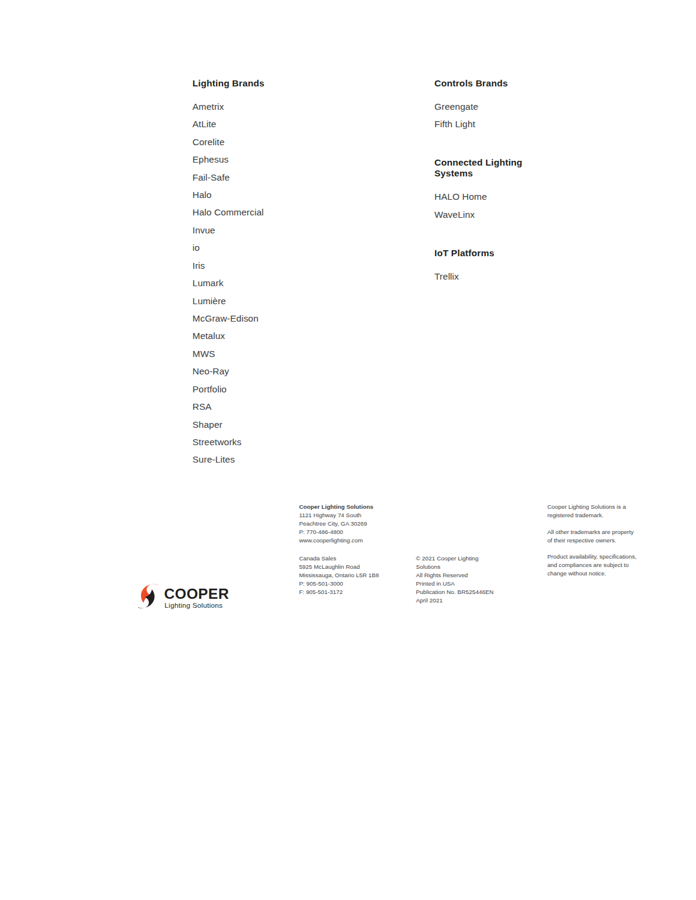Lighting Brands
Ametrix
AtLite
Corelite
Ephesus
Fail-Safe
Halo
Halo Commercial
Invue
io
Iris
Lumark
Lumière
McGraw-Edison
Metalux
MWS
Neo-Ray
Portfolio
RSA
Shaper
Streetworks
Sure-Lites
Controls Brands
Greengate
Fifth Light
Connected Lighting Systems
HALO Home
WaveLinx
IoT Platforms
Trellix
Cooper Lighting Solutions COOPER Lighting Solutions
Cooper Lighting Solutions
1121 Highway 74 South
Peachtree City, GA 30269
P: 770-486-4800
www.cooperlighting.com
Canada Sales
5925 McLaughlin Road
Mississauga, Ontario L5R 1B8
P: 905-501-3000
F: 905-501-3172
© 2021 Cooper Lighting Solutions
All Rights Reserved
Printed in USA
Publication No. BR525446EN
April 2021
Cooper Lighting Solutions is a
registered trademark.
All other trademarks are property
of their respective owners.
Product availability, specifications,
and compliances are subject to
change without notice.